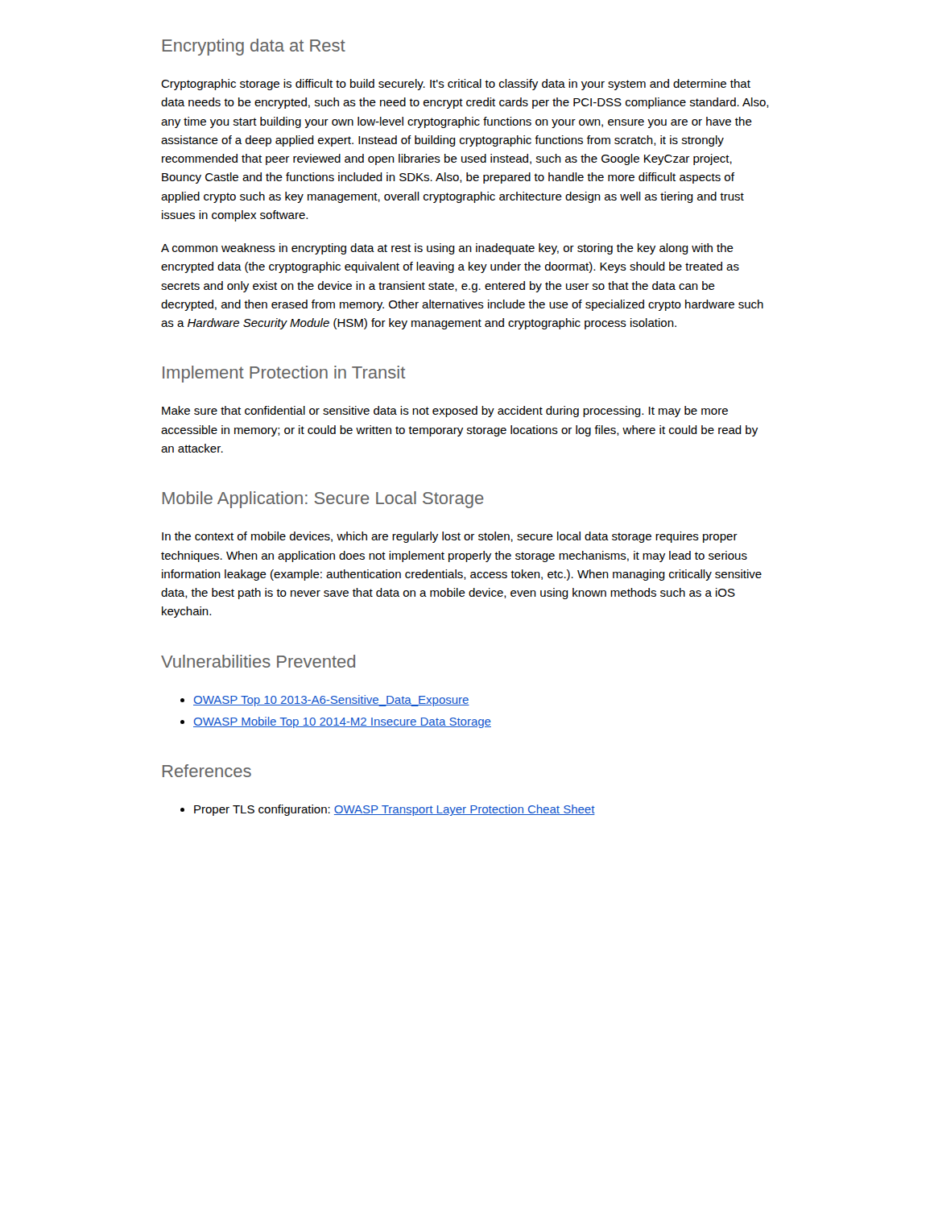Encrypting data at Rest
Cryptographic storage is difficult to build securely. It's critical to classify data in your system and determine that data needs to be encrypted, such as the need to encrypt credit cards per the PCI-DSS compliance standard. Also, any time you start building your own low-level cryptographic functions on your own, ensure you are or have the assistance of a deep applied expert. Instead of building cryptographic functions from scratch, it is strongly recommended that peer reviewed and open libraries be used instead, such as the Google KeyCzar project, Bouncy Castle and the functions included in SDKs. Also, be prepared to handle the more difficult aspects of applied crypto such as key management, overall cryptographic architecture design as well as tiering and trust issues in complex software.
A common weakness in encrypting data at rest is using an inadequate key, or storing the key along with the encrypted data (the cryptographic equivalent of leaving a key under the doormat). Keys should be treated as secrets and only exist on the device in a transient state, e.g. entered by the user so that the data can be decrypted, and then erased from memory. Other alternatives include the use of specialized crypto hardware such as a Hardware Security Module (HSM) for key management and cryptographic process isolation.
Implement Protection in Transit
Make sure that confidential or sensitive data is not exposed by accident during processing. It may be more accessible in memory; or it could be written to temporary storage locations or log files, where it could be read by an attacker.
Mobile Application: Secure Local Storage
In the context of mobile devices, which are regularly lost or stolen, secure local data storage requires proper techniques. When an application does not implement properly the storage mechanisms, it may lead to serious information leakage (example: authentication credentials, access token, etc.). When managing critically sensitive data, the best path is to never save that data on a mobile device, even using known methods such as a iOS keychain.
Vulnerabilities Prevented
OWASP Top 10 2013-A6-Sensitive_Data_Exposure
OWASP Mobile Top 10 2014-M2 Insecure Data Storage
References
Proper TLS configuration: OWASP Transport Layer Protection Cheat Sheet